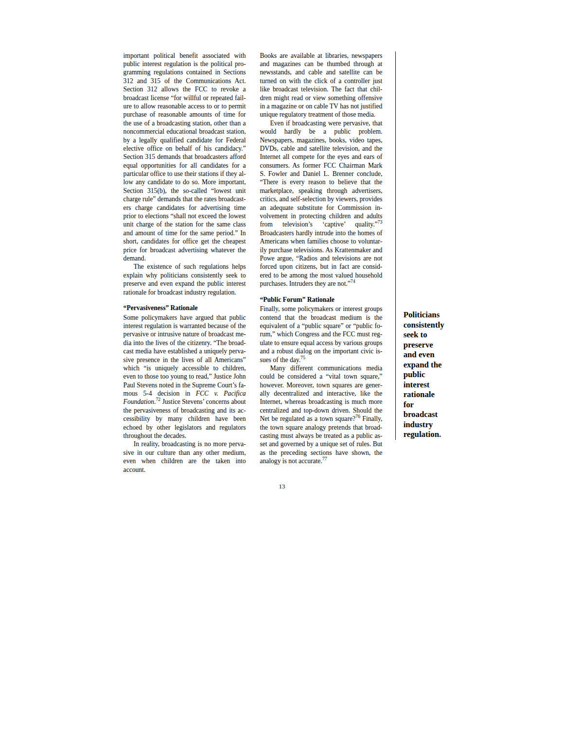important political benefit associated with public interest regulation is the political programming regulations contained in Sections 312 and 315 of the Communications Act. Section 312 allows the FCC to revoke a broadcast license “for willful or repeated failure to allow reasonable access to or to permit purchase of reasonable amounts of time for the use of a broadcasting station, other than a noncommercial educational broadcast station, by a legally qualified candidate for Federal elective office on behalf of his candidacy.” Section 315 demands that broadcasters afford equal opportunities for all candidates for a particular office to use their stations if they allow any candidate to do so. More important, Section 315(b), the so-called “lowest unit charge rule” demands that the rates broadcasters charge candidates for advertising time prior to elections “shall not exceed the lowest unit charge of the station for the same class and amount of time for the same period.” In short, candidates for office get the cheapest price for broadcast advertising whatever the demand.
The existence of such regulations helps explain why politicians consistently seek to preserve and even expand the public interest rationale for broadcast industry regulation.
“Pervasiveness” Rationale
Some policymakers have argued that public interest regulation is warranted because of the pervasive or intrusive nature of broadcast media into the lives of the citizenry. “The broadcast media have established a uniquely pervasive presence in the lives of all Americans” which “is uniquely accessible to children, even to those too young to read,” Justice John Paul Stevens noted in the Supreme Court’s famous 5-4 decision in FCC v. Pacifica Foundation.72 Justice Stevens’ concerns about the pervasiveness of broadcasting and its accessibility by many children have been echoed by other legislators and regulators throughout the decades.
In reality, broadcasting is no more pervasive in our culture than any other medium, even when children are the taken into account.
Books are available at libraries, newspapers and magazines can be thumbed through at newsstands, and cable and satellite can be turned on with the click of a controller just like broadcast television. The fact that children might read or view something offensive in a magazine or on cable TV has not justified unique regulatory treatment of those media.
Even if broadcasting were pervasive, that would hardly be a public problem. Newspapers, magazines, books, video tapes, DVDs, cable and satellite television, and the Internet all compete for the eyes and ears of consumers. As former FCC Chairman Mark S. Fowler and Daniel L. Brenner conclude, “There is every reason to believe that the marketplace, speaking through advertisers, critics, and self-selection by viewers, provides an adequate substitute for Commission involvement in protecting children and adults from television’s ‘captive’ quality.”73 Broadcasters hardly intrude into the homes of Americans when families choose to voluntarily purchase televisions. As Krattenmaker and Powe argue, “Radios and televisions are not forced upon citizens, but in fact are considered to be among the most valued household purchases. Intruders they are not.”74
“Public Forum” Rationale
Finally, some policymakers or interest groups contend that the broadcast medium is the equivalent of a “public square” or “public forum,” which Congress and the FCC must regulate to ensure equal access by various groups and a robust dialog on the important civic issues of the day.75
Many different communications media could be considered a “vital town square,” however. Moreover, town squares are generally decentralized and interactive, like the Internet, whereas broadcasting is much more centralized and top-down driven. Should the Net be regulated as a town square?76 Finally, the town square analogy pretends that broadcasting must always be treated as a public asset and governed by a unique set of rules. But as the preceding sections have shown, the analogy is not accurate.77
Politicians consistently seek to preserve and even expand the public interest rationale for broadcast industry regulation.
13